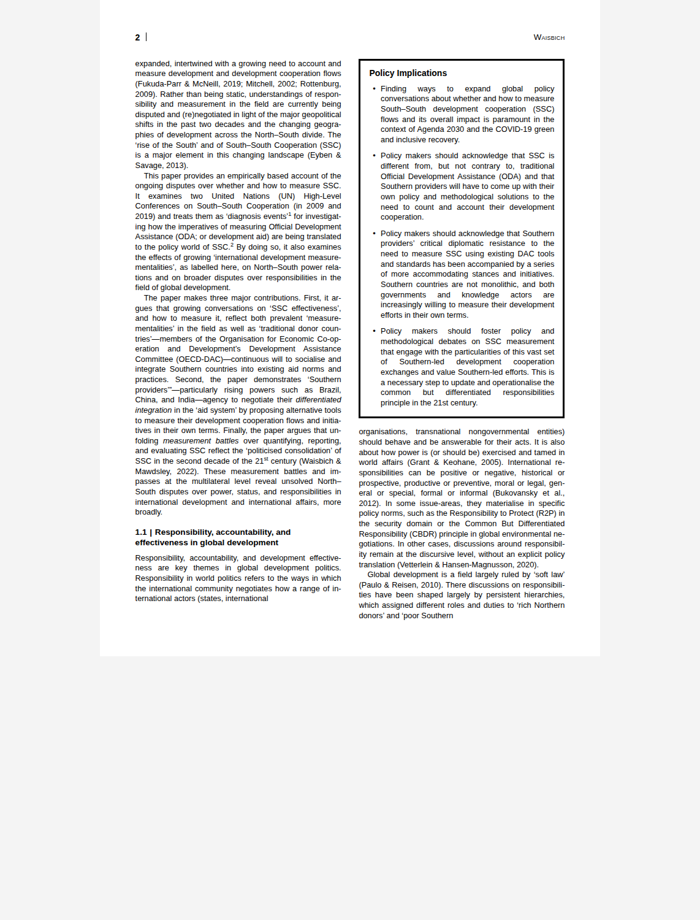2 Waisbich
expanded, intertwined with a growing need to account and measure development and development cooperation flows (Fukuda-Parr & McNeill, 2019; Mitchell, 2002; Rottenburg, 2009). Rather than being static, understandings of responsibility and measurement in the field are currently being disputed and (re)negotiated in light of the major geopolitical shifts in the past two decades and the changing geographies of development across the North–South divide. The ‘rise of the South’ and of South–South Cooperation (SSC) is a major element in this changing landscape (Eyben & Savage, 2013).
This paper provides an empirically based account of the ongoing disputes over whether and how to measure SSC. It examines two United Nations (UN) High-Level Conferences on South–South Cooperation (in 2009 and 2019) and treats them as ‘diagnosis events’1 for investigating how the imperatives of measuring Official Development Assistance (ODA; or development aid) are being translated to the policy world of SSC.2 By doing so, it also examines the effects of growing ‘international development measurementalities’, as labelled here, on North–South power relations and on broader disputes over responsibilities in the field of global development.
The paper makes three major contributions. First, it argues that growing conversations on ‘SSC effectiveness’, and how to measure it, reflect both prevalent ‘measurementalities’ in the field as well as ‘traditional donor countries’—members of the Organisation for Economic Co-operation and Development’s Development Assistance Committee (OECD-DAC)—continuous will to socialise and integrate Southern countries into existing aid norms and practices. Second, the paper demonstrates ‘Southern providers’”—particularly rising powers such as Brazil, China, and India—agency to negotiate their differentiated integration in the ‘aid system’ by proposing alternative tools to measure their development cooperation flows and initiatives in their own terms. Finally, the paper argues that unfolding measurement battles over quantifying, reporting, and evaluating SSC reflect the ‘politicised consolidation’ of SSC in the second decade of the 21st century (Waisbich & Mawdsley, 2022). These measurement battles and impasses at the multilateral level reveal unsolved North–South disputes over power, status, and responsibilities in international development and international affairs, more broadly.
1.1|Responsibility, accountability, and effectiveness in global development
Responsibility, accountability, and development effectiveness are key themes in global development politics. Responsibility in world politics refers to the ways in which the international community negotiates how a range of international actors (states, international
Policy Implications
Finding ways to expand global policy conversations about whether and how to measure South–South development cooperation (SSC) flows and its overall impact is paramount in the context of Agenda 2030 and the COVID-19 green and inclusive recovery.
Policy makers should acknowledge that SSC is different from, but not contrary to, traditional Official Development Assistance (ODA) and that Southern providers will have to come up with their own policy and methodological solutions to the need to count and account their development cooperation.
Policy makers should acknowledge that Southern providers’ critical diplomatic resistance to the need to measure SSC using existing DAC tools and standards has been accompanied by a series of more accommodating stances and initiatives. Southern countries are not monolithic, and both governments and knowledge actors are increasingly willing to measure their development efforts in their own terms.
Policy makers should foster policy and methodological debates on SSC measurement that engage with the particularities of this vast set of Southern-led development cooperation exchanges and value Southern-led efforts. This is a necessary step to update and operationalise the common but differentiated responsibilities principle in the 21st century.
organisations, transnational nongovernmental entities) should behave and be answerable for their acts. It is also about how power is (or should be) exercised and tamed in world affairs (Grant & Keohane, 2005). International responsibilities can be positive or negative, historical or prospective, productive or preventive, moral or legal, general or special, formal or informal (Bukovansky et al., 2012). In some issue-areas, they materialise in specific policy norms, such as the Responsibility to Protect (R2P) in the security domain or the Common But Differentiated Responsibility (CBDR) principle in global environmental negotiations. In other cases, discussions around responsibility remain at the discursive level, without an explicit policy translation (Vetterlein & Hansen-Magnusson, 2020).
Global development is a field largely ruled by ‘soft law’ (Paulo & Reisen, 2010). There discussions on responsibilities have been shaped largely by persistent hierarchies, which assigned different roles and duties to ‘rich Northern donors’ and ‘poor Southern